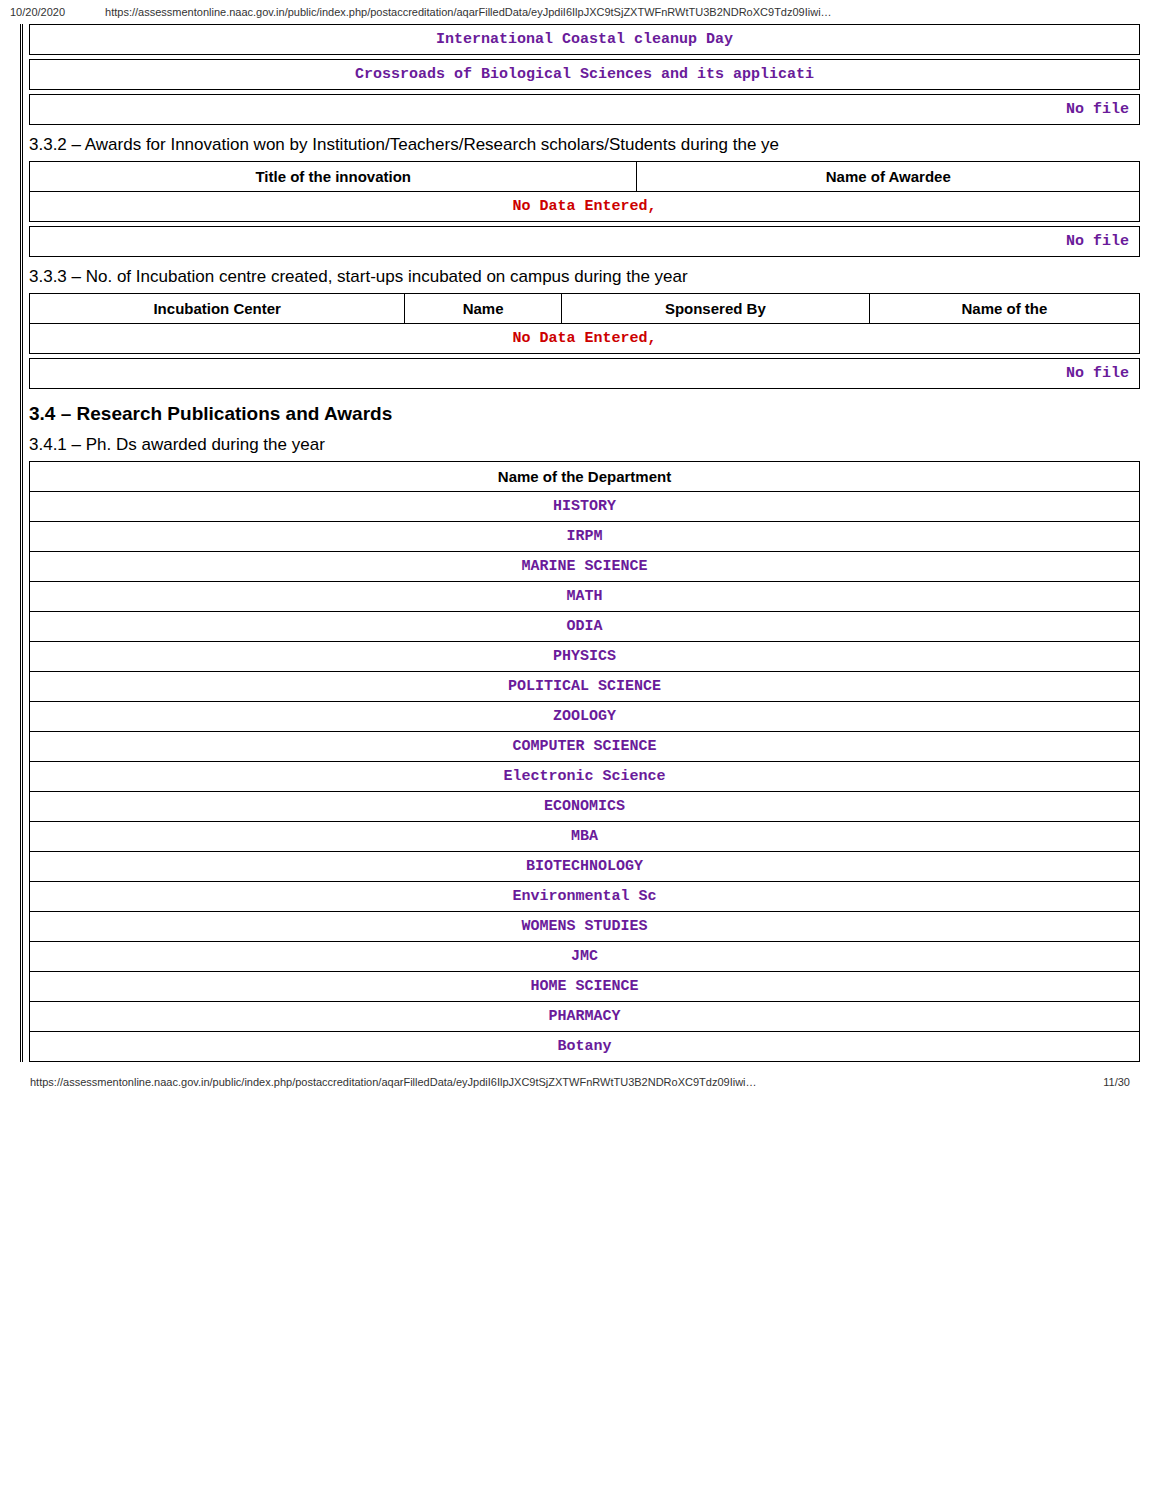10/20/2020 https://assessmentonline.naac.gov.in/public/index.php/postaccreditation/aqarFilledData/eyJpdiI6IlpJXC9tSjZXTWFnRWtTU3B2NDRoXC9Tdz09Iiwi…
| International Coastal cleanup Day |
| Crossroads of Biological Sciences and its applicati |
| No file |
3.3.2 – Awards for Innovation won by Institution/Teachers/Research scholars/Students during the ye
| Title of the innovation | Name of Awardee |
| --- | --- |
| No Data Entered, |
| No file |
3.3.3 – No. of Incubation centre created, start-ups incubated on campus during the year
| Incubation Center | Name | Sponsered By | Name of the |
| --- | --- | --- | --- |
| No Data Entered, |
| No file |
3.4 – Research Publications and Awards
3.4.1 – Ph. Ds awarded during the year
| Name of the Department |
| --- |
| HISTORY |
| IRPM |
| MARINE SCIENCE |
| MATH |
| ODIA |
| PHYSICS |
| POLITICAL SCIENCE |
| ZOOLOGY |
| COMPUTER SCIENCE |
| Electronic Science |
| ECONOMICS |
| MBA |
| BIOTECHNOLOGY |
| Environmental Sc |
| WOMENS STUDIES |
| JMC |
| HOME SCIENCE |
| PHARMACY |
| Botany |
https://assessmentonline.naac.gov.in/public/index.php/postaccreditation/aqarFilledData/eyJpdiI6IlpJXC9tSjZXTWFnRWtTU3B2NDRoXC9Tdz09Iiwi… 11/30